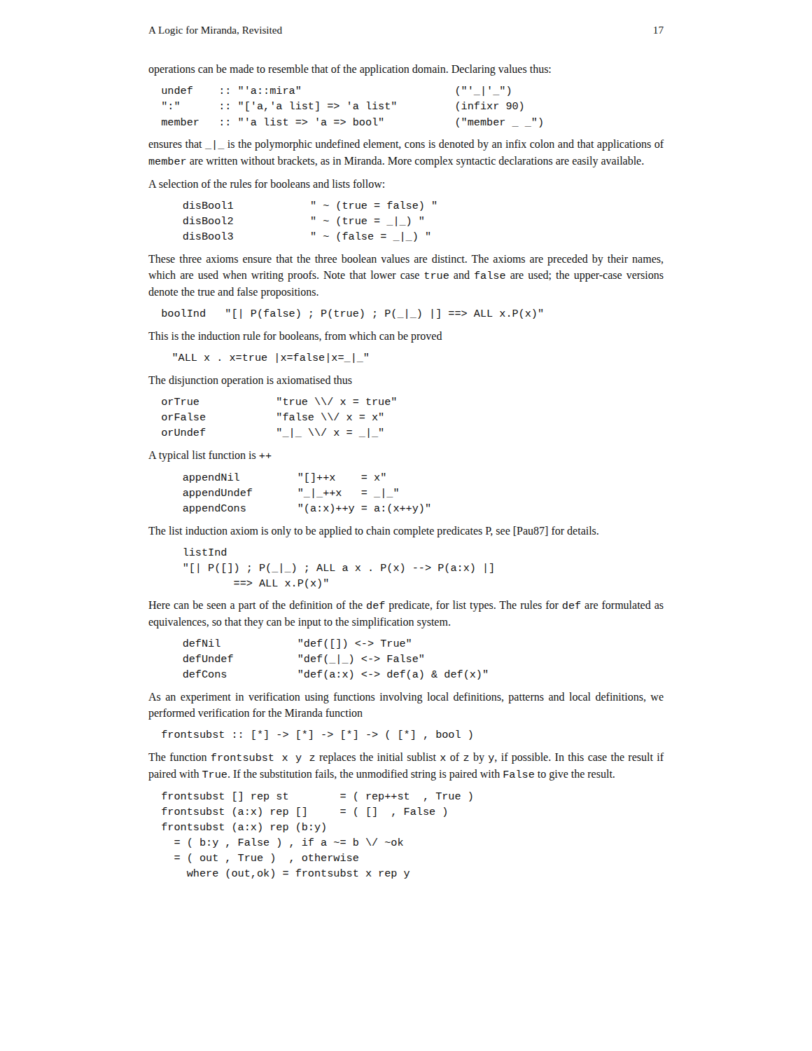A Logic for Miranda, Revisited 17
operations can be made to resemble that of the application domain. Declaring values thus:
undef    :: "'a::mira"                        ("'_|'_")
":"      :: "['a,'a list] => 'a list"         (infixr 90)
member   :: "'a list => 'a => bool"           ("member _ _")
ensures that _|_ is the polymorphic undefined element, cons is denoted by an infix colon and that applications of member are written without brackets, as in Miranda. More complex syntactic declarations are easily available.
A selection of the rules for booleans and lists follow:
disBool1            " ~ (true = false) "
disBool2            " ~ (true = _|_) "
disBool3            " ~ (false = _|_) "
These three axioms ensure that the three boolean values are distinct. The axioms are preceded by their names, which are used when writing proofs. Note that lower case true and false are used; the upper-case versions denote the true and false propositions.
boolInd   "[| P(false) ; P(true) ; P(_|_) |] ==> ALL x.P(x)"
This is the induction rule for booleans, from which can be proved
"ALL x . x=true |x=false|x=_|_"
The disjunction operation is axiomatised thus
orTrue            "true \\/ x = true"
orFalse           "false \\/ x = x"
orUndef           "_|_ \\/ x = _|_"
A typical list function is ++
appendNil         "[]++x    = x"
appendUndef       "_|_++x   = _|_"
appendCons        "(a:x)++y = a:(x++y)"
The list induction axiom is only to be applied to chain complete predicates P, see [Pau87] for details.
listInd
"[| P([]) ; P(_|_) ; ALL a x . P(x) --> P(a:x) |]
        ==> ALL x.P(x)"
Here can be seen a part of the definition of the def predicate, for list types. The rules for def are formulated as equivalences, so that they can be input to the simplification system.
defNil            "def([]) <-> True"
defUndef          "def(_|_) <-> False"
defCons           "def(a:x) <-> def(a) & def(x)"
As an experiment in verification using functions involving local definitions, patterns and local definitions, we performed verification for the Miranda function
frontsubst :: [*] -> [*] -> [*] -> ( [*] , bool )
The function frontsubst x y z replaces the initial sublist x of z by y, if possible. In this case the result if paired with True. If the substitution fails, the unmodified string is paired with False to give the result.
frontsubst [] rep st        = ( rep++st  , True )
frontsubst (a:x) rep []     = ( []  , False )
frontsubst (a:x) rep (b:y)
  = ( b:y , False ) , if a ~= b \/ ~ok
  = ( out , True )  , otherwise
    where (out,ok) = frontsubst x rep y